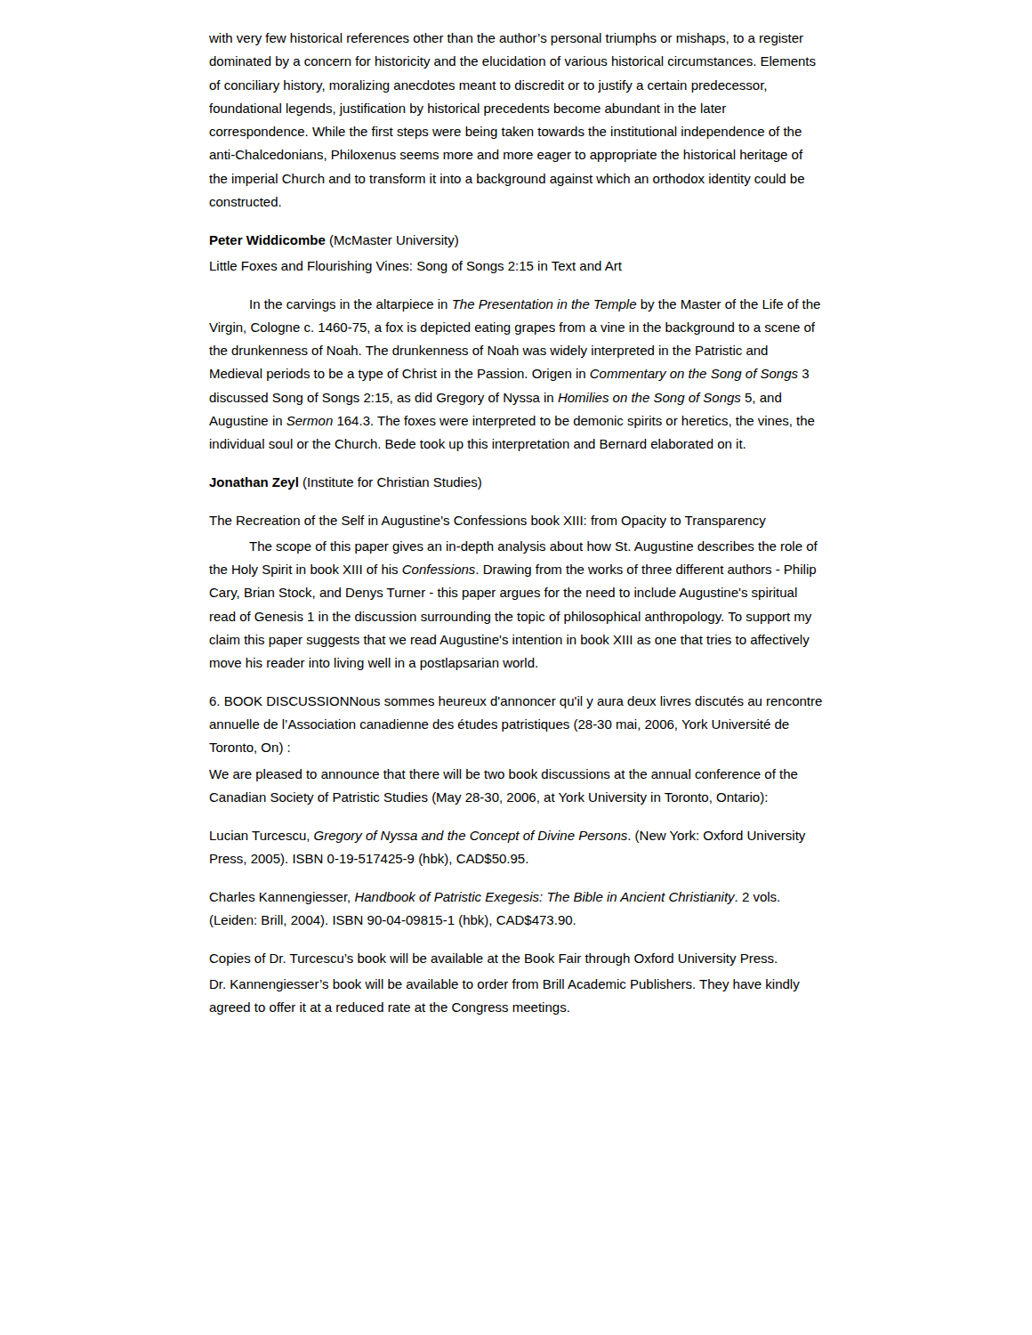with very few historical references other than the author’s personal triumphs or mishaps, to a register dominated by a concern for historicity and the elucidation of various historical circumstances. Elements of conciliary history, moralizing anecdotes meant to discredit or to justify a certain predecessor, foundational legends, justification by historical precedents become abundant in the later correspondence. While the first steps were being taken towards the institutional independence of the anti-Chalcedonians, Philoxenus seems more and more eager to appropriate the historical heritage of the imperial Church and to transform it into a background against which an orthodox identity could be constructed.
Peter Widdicombe (McMaster University)
Little Foxes and Flourishing Vines: Song of Songs 2:15 in Text and Art
In the carvings in the altarpiece in The Presentation in the Temple by the Master of the Life of the Virgin, Cologne c. 1460-75, a fox is depicted eating grapes from a vine in the background to a scene of the drunkenness of Noah. The drunkenness of Noah was widely interpreted in the Patristic and Medieval periods to be a type of Christ in the Passion. Origen in Commentary on the Song of Songs 3 discussed Song of Songs 2:15, as did Gregory of Nyssa in Homilies on the Song of Songs 5, and Augustine in Sermon 164.3. The foxes were interpreted to be demonic spirits or heretics, the vines, the individual soul or the Church. Bede took up this interpretation and Bernard elaborated on it.
Jonathan Zeyl (Institute for Christian Studies)
The Recreation of the Self in Augustine's Confessions book XIII: from Opacity to Transparency
The scope of this paper gives an in-depth analysis about how St. Augustine describes the role of the Holy Spirit in book XIII of his Confessions. Drawing from the works of three different authors - Philip Cary, Brian Stock, and Denys Turner - this paper argues for the need to include Augustine's spiritual read of Genesis 1 in the discussion surrounding the topic of philosophical anthropology. To support my claim this paper suggests that we read Augustine's intention in book XIII as one that tries to affectively move his reader into living well in a postlapsarian world.
6. BOOK DISCUSSIONNous sommes heureux d'annoncer qu'il y aura deux livres discutés au rencontre annuelle de l’Association canadienne des études patristiques (28-30 mai, 2006, York Université de Toronto, On) :
We are pleased to announce that there will be two book discussions at the annual conference of the Canadian Society of Patristic Studies (May 28-30, 2006, at York University in Toronto, Ontario):
Lucian Turcescu, Gregory of Nyssa and the Concept of Divine Persons. (New York: Oxford University Press, 2005). ISBN 0-19-517425-9 (hbk), CAD$50.95.
Charles Kannengiesser, Handbook of Patristic Exegesis: The Bible in Ancient Christianity. 2 vols. (Leiden: Brill, 2004). ISBN 90-04-09815-1 (hbk), CAD$473.90.
Copies of Dr. Turcescu’s book will be available at the Book Fair through Oxford University Press.
Dr. Kannengiesser’s book will be available to order from Brill Academic Publishers. They have kindly agreed to offer it at a reduced rate at the Congress meetings.